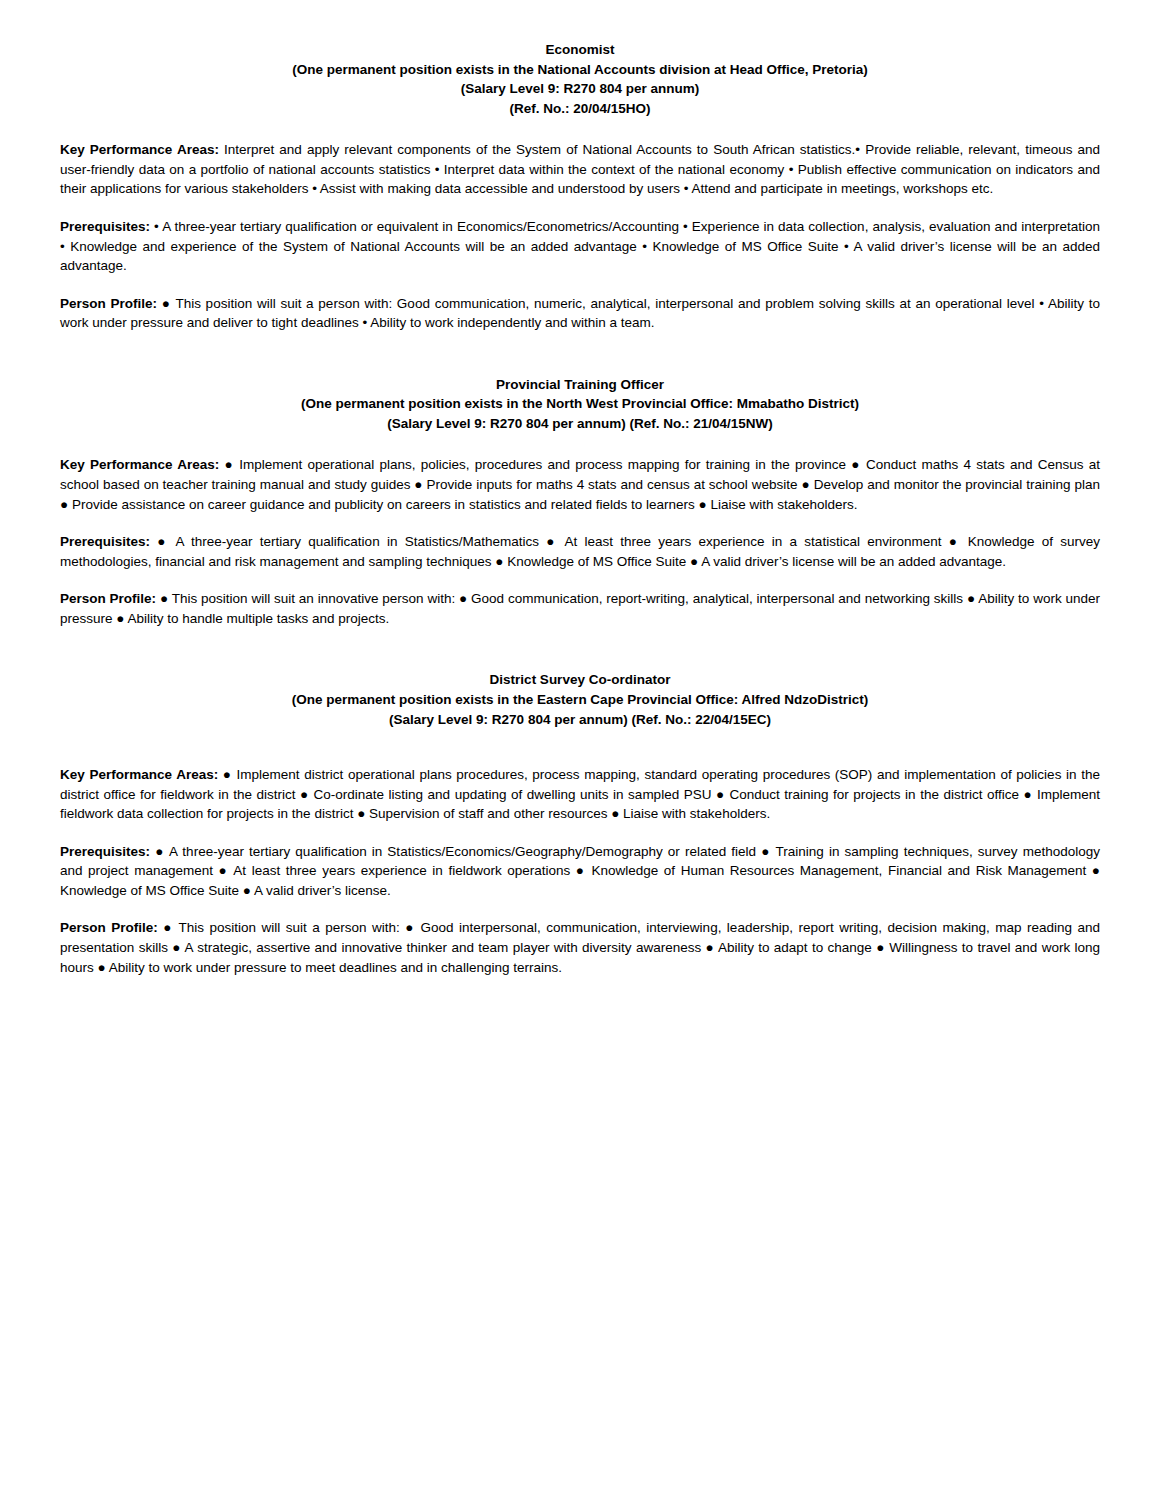Economist
(One permanent position exists in the National Accounts division at Head Office, Pretoria)
(Salary Level 9: R270 804 per annum)
(Ref. No.: 20/04/15HO)
Key Performance Areas: Interpret and apply relevant components of the System of National Accounts to South African statistics.• Provide reliable, relevant, timeous and user-friendly data on a portfolio of national accounts statistics • Interpret data within the context of the national economy • Publish effective communication on indicators and their applications for various stakeholders • Assist with making data accessible and understood by users • Attend and participate in meetings, workshops etc.
Prerequisites: • A three-year tertiary qualification or equivalent in Economics/Econometrics/Accounting • Experience in data collection, analysis, evaluation and interpretation • Knowledge and experience of the System of National Accounts will be an added advantage • Knowledge of MS Office Suite • A valid driver’s license will be an added advantage.
Person Profile: ● This position will suit a person with: Good communication, numeric, analytical, interpersonal and problem solving skills at an operational level • Ability to work under pressure and deliver to tight deadlines • Ability to work independently and within a team.
Provincial Training Officer
(One permanent position exists in the North West Provincial Office: Mmabatho District)
(Salary Level 9: R270 804 per annum) (Ref. No.: 21/04/15NW)
Key Performance Areas: ● Implement operational plans, policies, procedures and process mapping for training in the province ● Conduct maths 4 stats and Census at school based on teacher training manual and study guides ● Provide inputs for maths 4 stats and census at school website ● Develop and monitor the provincial training plan ● Provide assistance on career guidance and publicity on careers in statistics and related fields to learners ● Liaise with stakeholders.
Prerequisites: ● A three-year tertiary qualification in Statistics/Mathematics ● At least three years experience in a statistical environment ● Knowledge of survey methodologies, financial and risk management and sampling techniques ● Knowledge of MS Office Suite ● A valid driver’s license will be an added advantage.
Person Profile: ● This position will suit an innovative person with: ● Good communication, report-writing, analytical, interpersonal and networking skills ● Ability to work under pressure ● Ability to handle multiple tasks and projects.
District Survey Co-ordinator
(One permanent position exists in the Eastern Cape Provincial Office: Alfred NdzoDistrict)
(Salary Level 9: R270 804 per annum) (Ref. No.: 22/04/15EC)
Key Performance Areas: ● Implement district operational plans procedures, process mapping, standard operating procedures (SOP) and implementation of policies in the district office for fieldwork in the district ● Co-ordinate listing and updating of dwelling units in sampled PSU ● Conduct training for projects in the district office ● Implement fieldwork data collection for projects in the district ● Supervision of staff and other resources ● Liaise with stakeholders.
Prerequisites: ● A three-year tertiary qualification in Statistics/Economics/Geography/Demography or related field ● Training in sampling techniques, survey methodology and project management ● At least three years experience in fieldwork operations ● Knowledge of Human Resources Management, Financial and Risk Management ● Knowledge of MS Office Suite ● A valid driver’s license.
Person Profile: ● This position will suit a person with: ● Good interpersonal, communication, interviewing, leadership, report writing, decision making, map reading and presentation skills ● A strategic, assertive and innovative thinker and team player with diversity awareness ● Ability to adapt to change ● Willingness to travel and work long hours ● Ability to work under pressure to meet deadlines and in challenging terrains.